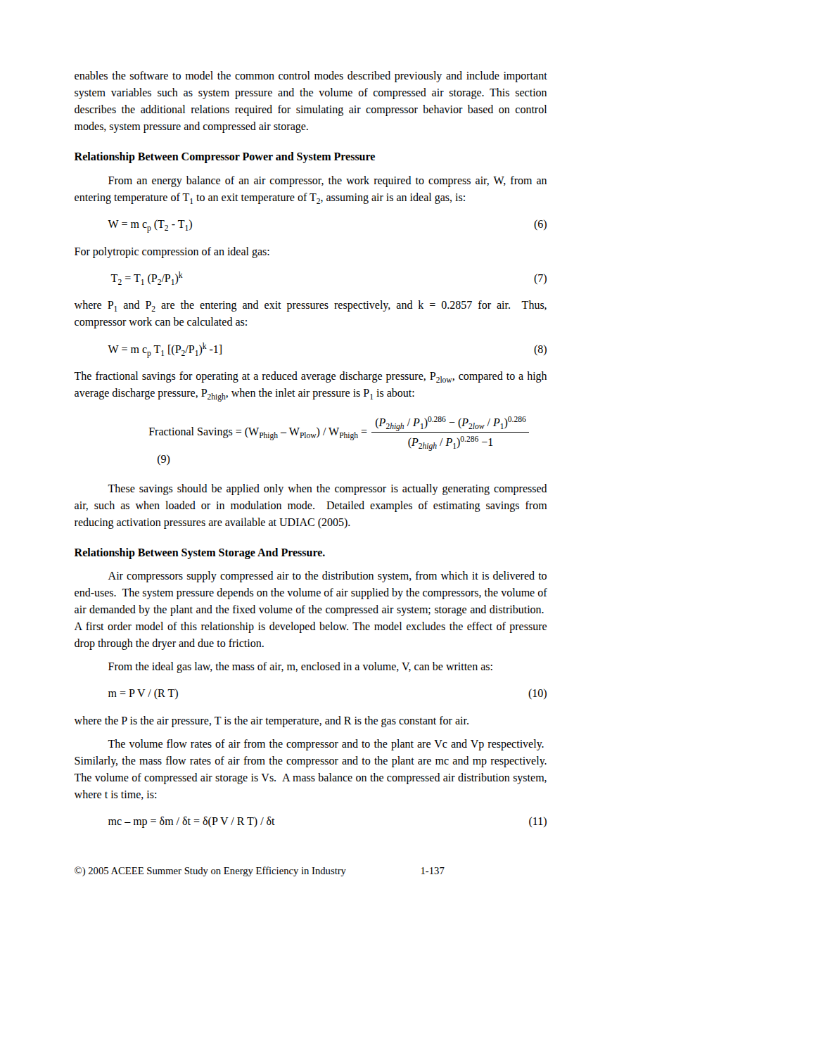enables the software to model the common control modes described previously and include important system variables such as system pressure and the volume of compressed air storage. This section describes the additional relations required for simulating air compressor behavior based on control modes, system pressure and compressed air storage.
Relationship Between Compressor Power and System Pressure
From an energy balance of an air compressor, the work required to compress air, W, from an entering temperature of T1 to an exit temperature of T2, assuming air is an ideal gas, is:
W = m cp (T2 - T1) (6)
For polytropic compression of an ideal gas:
T2 = T1 (P2/P1)k (7)
where P1 and P2 are the entering and exit pressures respectively, and k = 0.2857 for air. Thus, compressor work can be calculated as:
W = m cp T1 [(P2/P1)k -1] (8)
The fractional savings for operating at a reduced average discharge pressure, P2low, compared to a high average discharge pressure, P2high, when the inlet air pressure is P1 is about:
Fractional Savings = (WPhigh – WPlow) / WPhigh = (P2high / P1)0.286 − (P2low / P1)0.286 (P2high / P1)0.286 −1 (9)
These savings should be applied only when the compressor is actually generating compressed air, such as when loaded or in modulation mode. Detailed examples of estimating savings from reducing activation pressures are available at UDIAC (2005).
Relationship Between System Storage And Pressure.
Air compressors supply compressed air to the distribution system, from which it is delivered to end-uses. The system pressure depends on the volume of air supplied by the compressors, the volume of air demanded by the plant and the fixed volume of the compressed air system; storage and distribution. A first order model of this relationship is developed below. The model excludes the effect of pressure drop through the dryer and due to friction.
From the ideal gas law, the mass of air, m, enclosed in a volume, V, can be written as:
m = P V / (R T) (10)
where the P is the air pressure, T is the air temperature, and R is the gas constant for air.
The volume flow rates of air from the compressor and to the plant are Vc and Vp respectively. Similarly, the mass flow rates of air from the compressor and to the plant are mc and mp respectively. The volume of compressed air storage is Vs. A mass balance on the compressed air distribution system, where t is time, is:
mc – mp = δm / δt = δ(P V / R T) / δt (11)
©) 2005 ACEEE Summer Study on Energy Efficiency in Industry 1-137